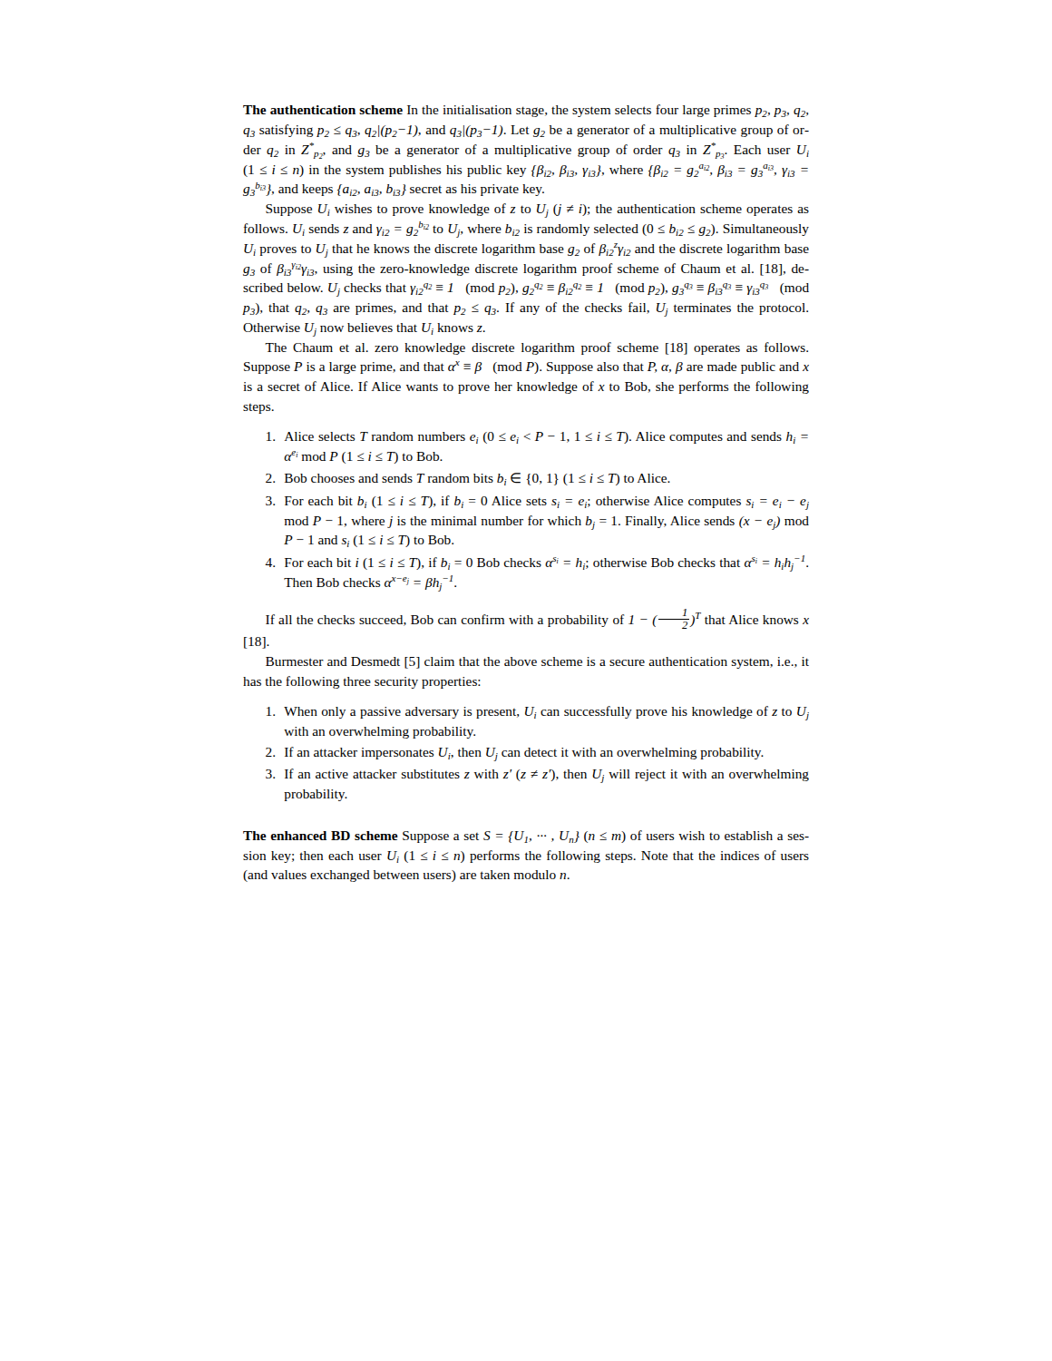The authentication scheme In the initialisation stage, the system selects four large primes p2, p3, q2, q3 satisfying p2 ≤ q3, q2|(p2−1), and q3|(p3−1). Let g2 be a generator of a multiplicative group of order q2 in Z*p2, and g3 be a generator of a multiplicative group of order q3 in Z*p3. Each user Ui (1 ≤ i ≤ n) in the system publishes his public key {βi2, βi3, γi3}, where {βi2 = g2ai2, βi3 = g3ai3, γi3 = g3bi3}, and keeps {ai2, ai3, bi3} secret as his private key.
Suppose Ui wishes to prove knowledge of z to Uj (j ≠ i); the authentication scheme operates as follows. Ui sends z and γi2 = g2bi2 to Uj, where bi2 is randomly selected (0 ≤ bi2 ≤ g2). Simultaneously Ui proves to Uj that he knows the discrete logarithm base g2 of βi2zγi2 and the discrete logarithm base g3 of βi3γi2γi3, using the zero-knowledge discrete logarithm proof scheme of Chaum et al. [18], described below. Uj checks that γi2q2 ≡ 1 (mod p2), g2q2 ≡ βi2q2 ≡ 1 (mod p2), g3q3 ≡ βi3q3 ≡ γi3q3 (mod p3), that q2, q3 are primes, and that p2 ≤ q3. If any of the checks fail, Uj terminates the protocol. Otherwise Uj now believes that Ui knows z.
The Chaum et al. zero knowledge discrete logarithm proof scheme [18] operates as follows. Suppose P is a large prime, and that αx ≡ β (mod P). Suppose also that P, α, β are made public and x is a secret of Alice. If Alice wants to prove her knowledge of x to Bob, she performs the following steps.
Alice selects T random numbers ei (0 ≤ ei < P − 1, 1 ≤ i ≤ T). Alice computes and sends hi = αei mod P (1 ≤ i ≤ T) to Bob.
Bob chooses and sends T random bits bi ∈ {0, 1} (1 ≤ i ≤ T) to Alice.
For each bit bi (1 ≤ i ≤ T), if bi = 0 Alice sets si = ei; otherwise Alice computes si = ei − ej mod P − 1, where j is the minimal number for which bj = 1. Finally, Alice sends (x − ej) mod P − 1 and si (1 ≤ i ≤ T) to Bob.
For each bit i (1 ≤ i ≤ T), if bi = 0 Bob checks αsi = hi; otherwise Bob checks that αsi = hihj−1. Then Bob checks αx−ej = βhj−1.
If all the checks succeed, Bob can confirm with a probability of 1 − (12)T that Alice knows x [18].
Burmester and Desmedt [5] claim that the above scheme is a secure authentication system, i.e., it has the following three security properties:
When only a passive adversary is present, Ui can successfully prove his knowledge of z to Uj with an overwhelming probability.
If an attacker impersonates Ui, then Uj can detect it with an overwhelming probability.
If an active attacker substitutes z with z′ (z ≠ z′), then Uj will reject it with an overwhelming probability.
The enhanced BD scheme Suppose a set S = {U1, ··· , Un} (n ≤ m) of users wish to establish a session key; then each user Ui (1 ≤ i ≤ n) performs the following steps. Note that the indices of users (and values exchanged between users) are taken modulo n.